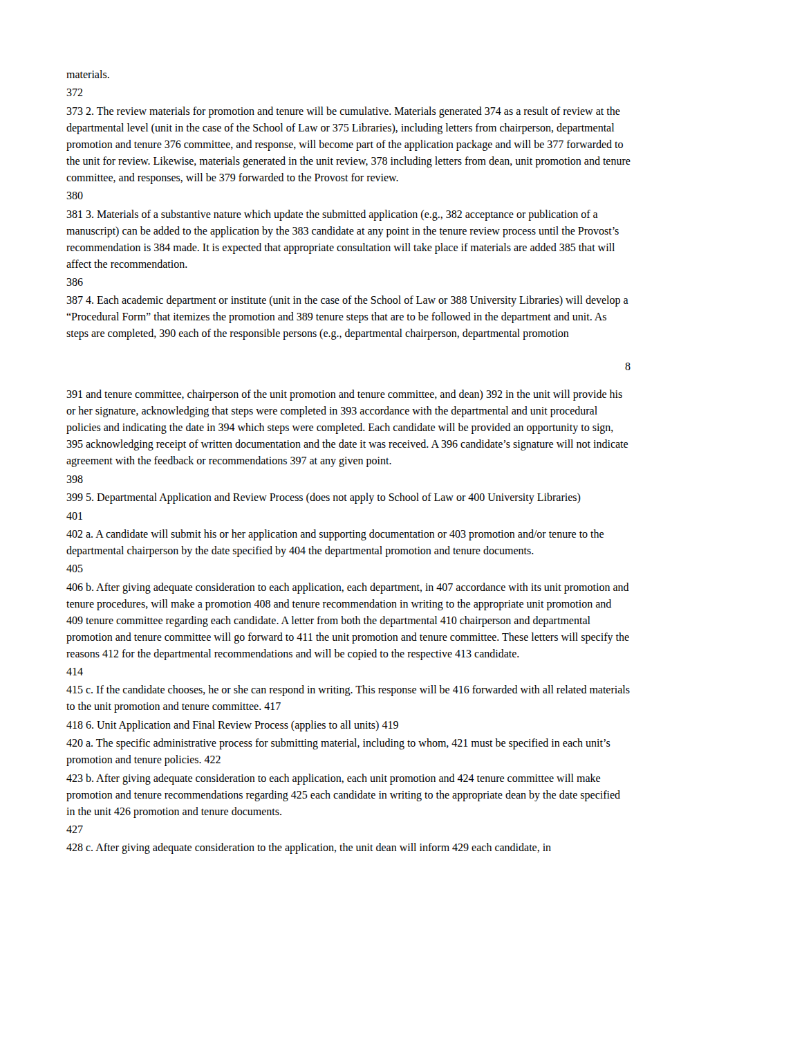materials.
372
373 2. The review materials for promotion and tenure will be cumulative. Materials generated 374 as a result of review at the departmental level (unit in the case of the School of Law or 375 Libraries), including letters from chairperson, departmental promotion and tenure 376 committee, and response, will become part of the application package and will be 377 forwarded to the unit for review. Likewise, materials generated in the unit review, 378 including letters from dean, unit promotion and tenure committee, and responses, will be 379 forwarded to the Provost for review.
380
381 3. Materials of a substantive nature which update the submitted application (e.g., 382 acceptance or publication of a manuscript) can be added to the application by the 383 candidate at any point in the tenure review process until the Provost’s recommendation is 384 made. It is expected that appropriate consultation will take place if materials are added 385 that will affect the recommendation.
386
387 4. Each academic department or institute (unit in the case of the School of Law or 388 University Libraries) will develop a “Procedural Form” that itemizes the promotion and 389 tenure steps that are to be followed in the department and unit. As steps are completed, 390 each of the responsible persons (e.g., departmental chairperson, departmental promotion
8
391 and tenure committee, chairperson of the unit promotion and tenure committee, and dean) 392 in the unit will provide his or her signature, acknowledging that steps were completed in 393 accordance with the departmental and unit procedural policies and indicating the date in 394 which steps were completed. Each candidate will be provided an opportunity to sign, 395 acknowledging receipt of written documentation and the date it was received. A 396 candidate’s signature will not indicate agreement with the feedback or recommendations 397 at any given point.
398
399 5. Departmental Application and Review Process (does not apply to School of Law or 400 University Libraries)
401
402 a. A candidate will submit his or her application and supporting documentation or 403 promotion and/or tenure to the departmental chairperson by the date specified by 404 the departmental promotion and tenure documents.
405
406 b. After giving adequate consideration to each application, each department, in 407 accordance with its unit promotion and tenure procedures, will make a promotion 408 and tenure recommendation in writing to the appropriate unit promotion and 409 tenure committee regarding each candidate. A letter from both the departmental 410 chairperson and departmental promotion and tenure committee will go forward to 411 the unit promotion and tenure committee. These letters will specify the reasons 412 for the departmental recommendations and will be copied to the respective 413 candidate.
414
415 c. If the candidate chooses, he or she can respond in writing. This response will be 416 forwarded with all related materials to the unit promotion and tenure committee. 417
418 6. Unit Application and Final Review Process (applies to all units) 419
420 a. The specific administrative process for submitting material, including to whom, 421 must be specified in each unit’s promotion and tenure policies. 422
423 b. After giving adequate consideration to each application, each unit promotion and 424 tenure committee will make promotion and tenure recommendations regarding 425 each candidate in writing to the appropriate dean by the date specified in the unit 426 promotion and tenure documents.
427
428 c. After giving adequate consideration to the application, the unit dean will inform 429 each candidate, in